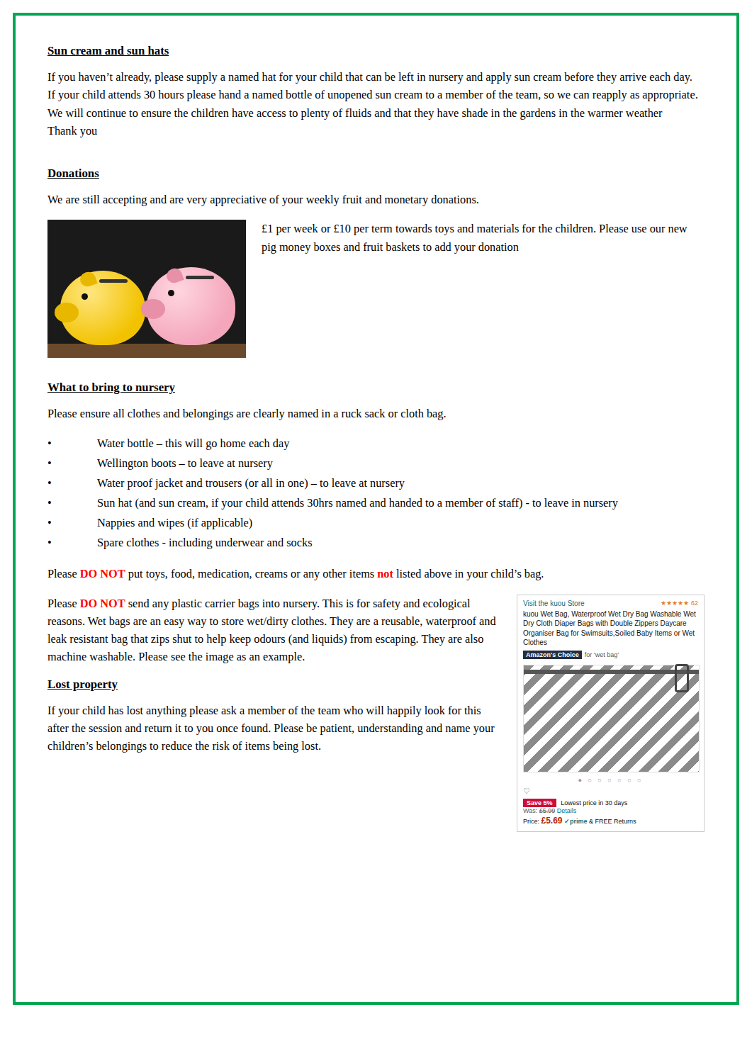Sun cream and sun hats
If you haven’t already, please supply a named hat for your child that can be left in nursery and apply sun cream before they arrive each day. If your child attends 30 hours please hand a named bottle of unopened sun cream to a member of the team, so we can reapply as appropriate. We will continue to ensure the children have access to plenty of fluids and that they have shade in the gardens in the warmer weather
Thank you
Donations
We are still accepting and are very appreciative of your weekly fruit and monetary donations.
£1 per week or £10 per term towards toys and materials for the children. Please use our new pig money boxes and fruit baskets to add your donation
What to bring to nursery
Please ensure all clothes and belongings are clearly named in a ruck sack or cloth bag.
Water bottle – this will go home each day
Wellington boots – to leave at nursery
Water proof jacket and trousers (or all in one) – to leave at nursery
Sun hat (and sun cream, if your child attends 30hrs named and handed to a member of staff) - to leave in nursery
Nappies and wipes (if applicable)
Spare clothes - including underwear and socks
Please DO NOT put toys, food, medication, creams or any other items not listed above in your child’s bag.
★★★★★ 62
Visit the kuou Store
kuou Wet Bag, Waterproof Wet Dry Bag Washable Wet Dry Cloth Diaper Bags with Double Zippers Daycare Organiser Bag for Swimsuits,Soiled Baby Items or Wet Clothes
Amazon's Choice for ‘wet bag’
● ○ ○ ○ ○ ○ ○
♡
Save 5% Lowest price in 30 days
Was: £5.99 Details
Price: £5.69 ✓prime & FREE Returns
Please DO NOT send any plastic carrier bags into nursery. This is for safety and ecological reasons. Wet bags are an easy way to store wet/dirty clothes. They are a reusable, waterproof and leak resistant bag that zips shut to help keep odours (and liquids) from escaping. They are also machine washable. Please see the image as an example.
Lost property
If your child has lost anything please ask a member of the team who will happily look for this after the session and return it to you once found. Please be patient, understanding and name your children’s belongings to reduce the risk of items being lost.